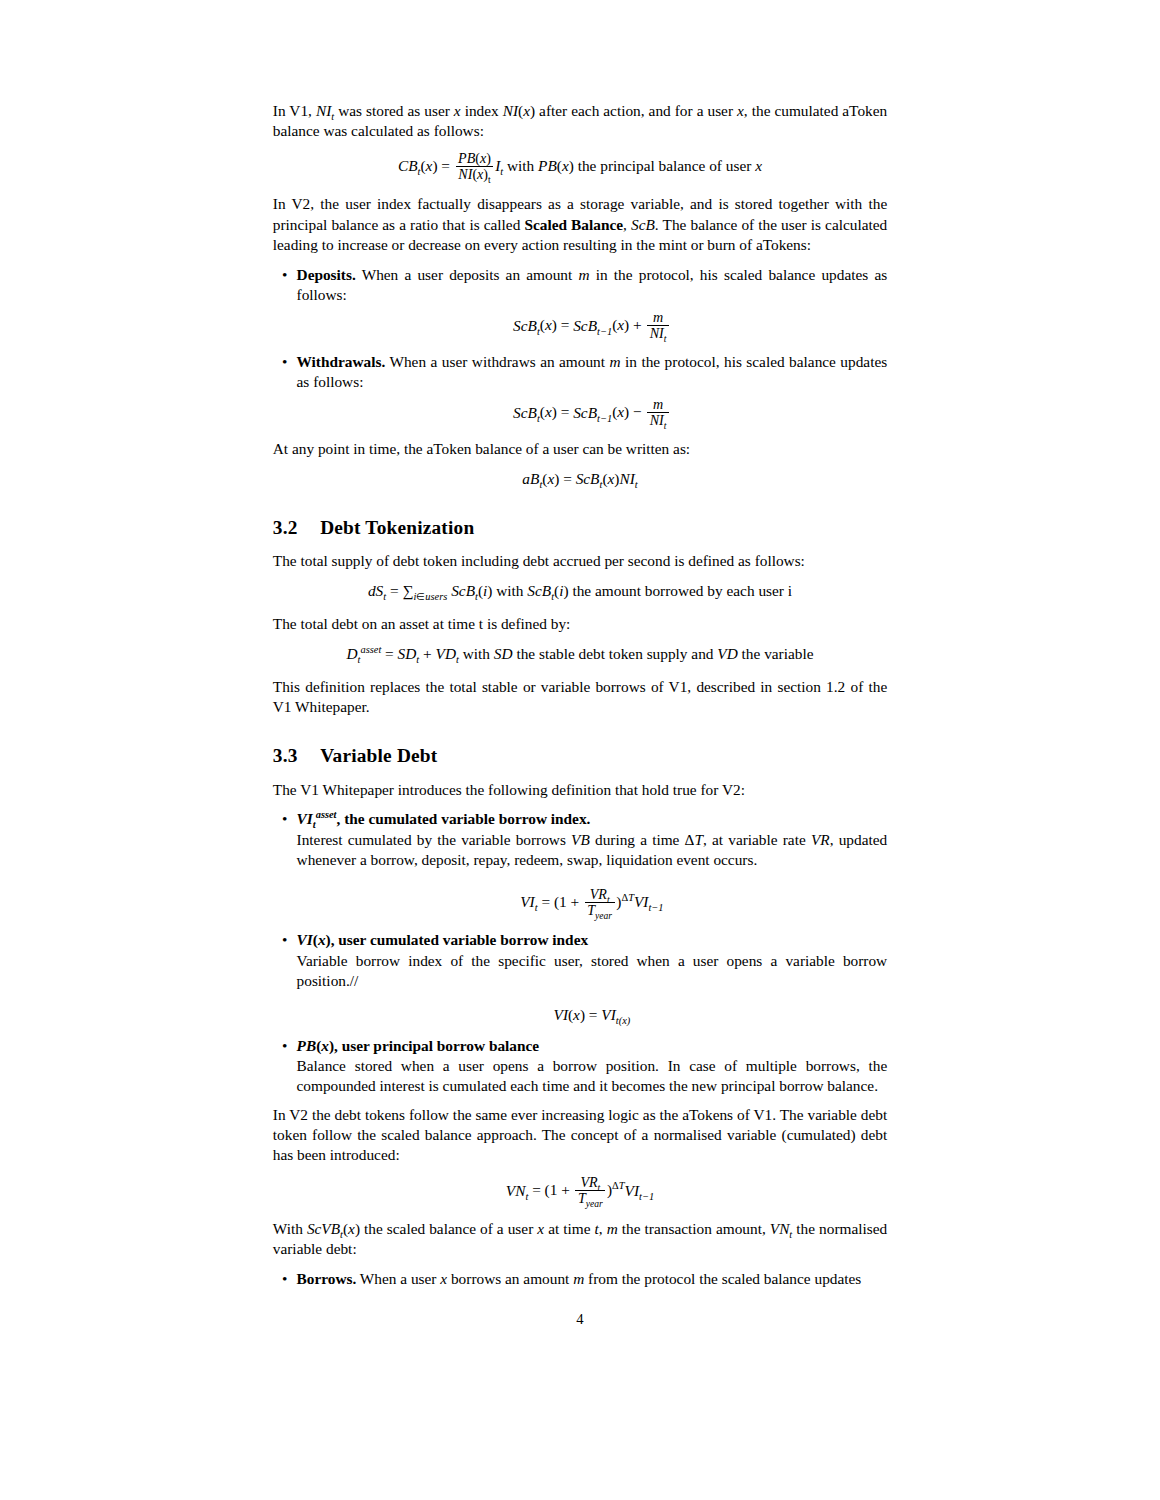In V1, NIt was stored as user x index NI(x) after each action, and for a user x, the cumulated aToken balance was calculated as follows:
CBt(x) = PB(x) NI(x)t It with PB(x) the principal balance of user x
In V2, the user index factually disappears as a storage variable, and is stored together with the principal balance as a ratio that is called Scaled Balance, ScB. The balance of the user is calculated leading to increase or decrease on every action resulting in the mint or burn of aTokens:
Deposits. When a user deposits an amount m in the protocol, his scaled balance updates as follows:
ScBt(x) = ScBt−1(x) + mNIt
Withdrawals. When a user withdraws an amount m in the protocol, his scaled balance updates as follows:
ScBt(x) = ScBt−1(x) − mNIt
At any point in time, the aToken balance of a user can be written as:
aBt(x) = ScBt(x)NIt
3.2 Debt Tokenization
The total supply of debt token including debt accrued per second is defined as follows:
dSt = ∑i∈users ScBt(i) with ScBt(i) the amount borrowed by each user i
The total debt on an asset at time t is defined by:
Dtasset = SDt + VDt with SD the stable debt token supply and VD the variable
This definition replaces the total stable or variable borrows of V1, described in section 1.2 of the V1 Whitepaper.
3.3 Variable Debt
The V1 Whitepaper introduces the following definition that hold true for V2:
VItasset, the cumulated variable borrow index.
Interest cumulated by the variable borrows VB during a time ΔT, at variable rate VR, updated whenever a borrow, deposit, repay, redeem, swap, liquidation event occurs.
VIt = (1 + VRt Tyear)ΔTVIt−1
VI(x), user cumulated variable borrow index
Variable borrow index of the specific user, stored when a user opens a variable borrow position.//
VI(x) = VIt(x)
PB(x), user principal borrow balance
Balance stored when a user opens a borrow position. In case of multiple borrows, the compounded interest is cumulated each time and it becomes the new principal borrow balance.
In V2 the debt tokens follow the same ever increasing logic as the aTokens of V1. The variable debt token follow the scaled balance approach. The concept of a normalised variable (cumulated) debt has been introduced:
VNt = (1 + VRt Tyear)ΔTVIt−1
With ScVBt(x) the scaled balance of a user x at time t, m the transaction amount, VNt the normalised variable debt:
Borrows. When a user x borrows an amount m from the protocol the scaled balance updates
4